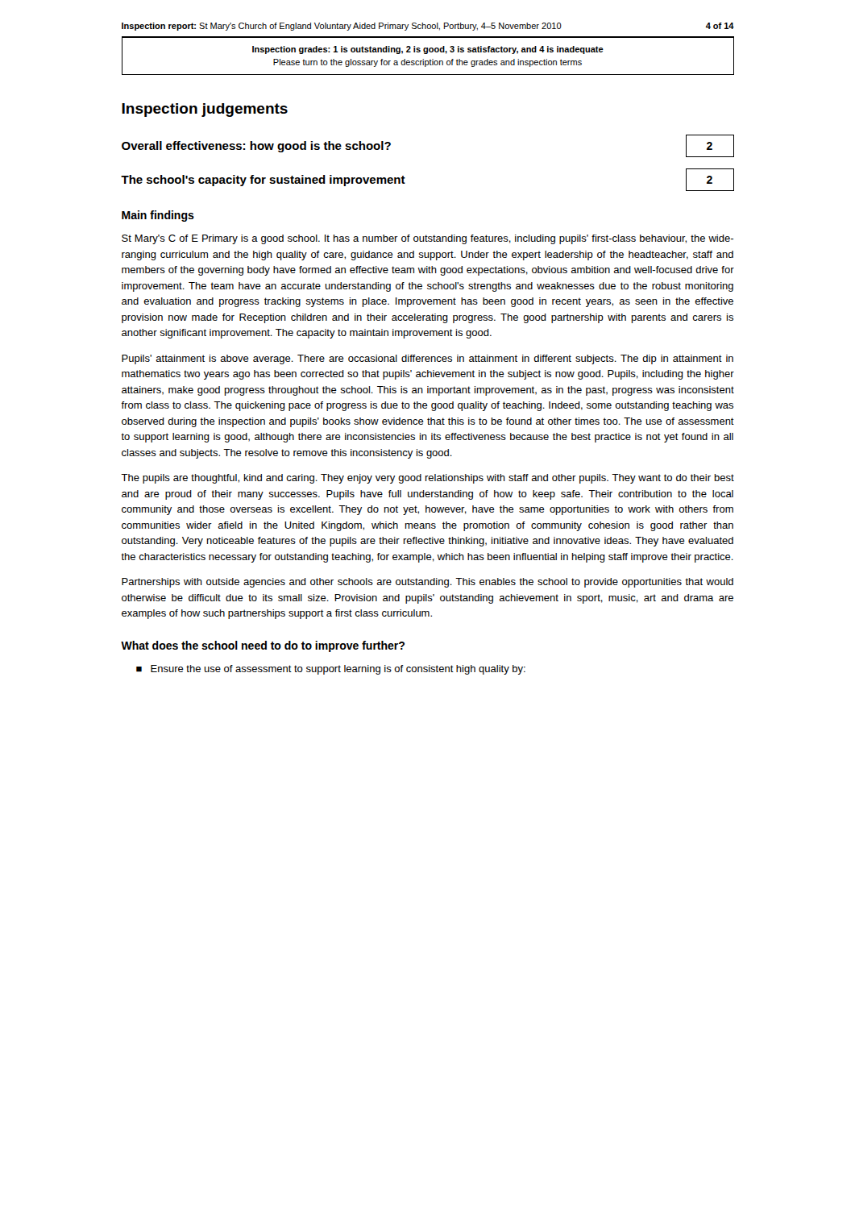Inspection report: St Mary's Church of England Voluntary Aided Primary School, Portbury, 4–5 November 2010
4 of 14
Inspection grades: 1 is outstanding, 2 is good, 3 is satisfactory, and 4 is inadequate
Please turn to the glossary for a description of the grades and inspection terms
Inspection judgements
Overall effectiveness: how good is the school?
2
The school's capacity for sustained improvement
2
Main findings
St Mary's C of E Primary is a good school. It has a number of outstanding features, including pupils' first-class behaviour, the wide-ranging curriculum and the high quality of care, guidance and support. Under the expert leadership of the headteacher, staff and members of the governing body have formed an effective team with good expectations, obvious ambition and well-focused drive for improvement. The team have an accurate understanding of the school's strengths and weaknesses due to the robust monitoring and evaluation and progress tracking systems in place. Improvement has been good in recent years, as seen in the effective provision now made for Reception children and in their accelerating progress. The good partnership with parents and carers is another significant improvement. The capacity to maintain improvement is good.
Pupils' attainment is above average. There are occasional differences in attainment in different subjects. The dip in attainment in mathematics two years ago has been corrected so that pupils' achievement in the subject is now good. Pupils, including the higher attainers, make good progress throughout the school. This is an important improvement, as in the past, progress was inconsistent from class to class. The quickening pace of progress is due to the good quality of teaching. Indeed, some outstanding teaching was observed during the inspection and pupils' books show evidence that this is to be found at other times too. The use of assessment to support learning is good, although there are inconsistencies in its effectiveness because the best practice is not yet found in all classes and subjects. The resolve to remove this inconsistency is good.
The pupils are thoughtful, kind and caring. They enjoy very good relationships with staff and other pupils. They want to do their best and are proud of their many successes. Pupils have full understanding of how to keep safe. Their contribution to the local community and those overseas is excellent. They do not yet, however, have the same opportunities to work with others from communities wider afield in the United Kingdom, which means the promotion of community cohesion is good rather than outstanding. Very noticeable features of the pupils are their reflective thinking, initiative and innovative ideas. They have evaluated the characteristics necessary for outstanding teaching, for example, which has been influential in helping staff improve their practice.
Partnerships with outside agencies and other schools are outstanding. This enables the school to provide opportunities that would otherwise be difficult due to its small size. Provision and pupils' outstanding achievement in sport, music, art and drama are examples of how such partnerships support a first class curriculum.
What does the school need to do to improve further?
Ensure the use of assessment to support learning is of consistent high quality by: